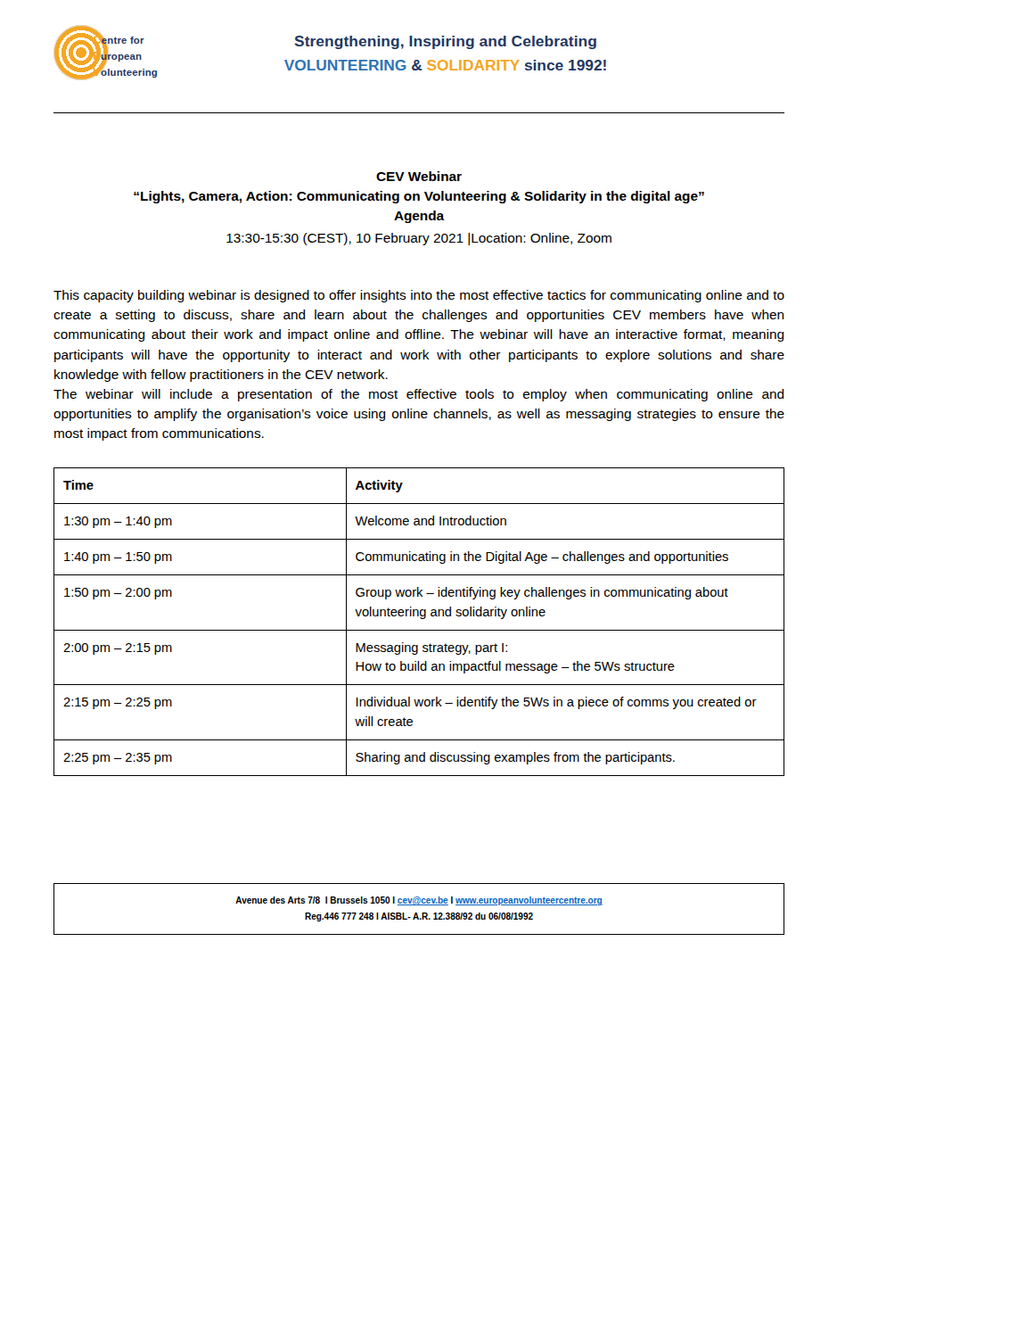Centre for
European
Volunteering
Strengthening, Inspiring and Celebrating
VOLUNTEERING & SOLIDARITY since 1992!
CEV Webinar
“Lights, Camera, Action: Communicating on Volunteering & Solidarity in the digital age”
Agenda
13:30-15:30 (CEST), 10 February 2021 |Location: Online, Zoom
This capacity building webinar is designed to offer insights into the most effective tactics for communicating online and to create a setting to discuss, share and learn about the challenges and opportunities CEV members have when communicating about their work and impact online and offline. The webinar will have an interactive format, meaning participants will have the opportunity to interact and work with other participants to explore solutions and share knowledge with fellow practitioners in the CEV network.
The webinar will include a presentation of the most effective tools to employ when communicating online and opportunities to amplify the organisation’s voice using online channels, as well as messaging strategies to ensure the most impact from communications.
| Time | Activity |
| --- | --- |
| 1:30 pm – 1:40 pm | Welcome and Introduction |
| 1:40 pm – 1:50 pm | Communicating in the Digital Age – challenges and opportunities |
| 1:50 pm – 2:00 pm | Group work – identifying key challenges in communicating about volunteering and solidarity online |
| 2:00 pm – 2:15 pm | Messaging strategy, part I: How to build an impactful message – the 5Ws structure |
| 2:15 pm – 2:25 pm | Individual work – identify the 5Ws in a piece of comms you created or will create |
| 2:25 pm – 2:35 pm | Sharing and discussing examples from the participants. |
Avenue des Arts 7/8 I Brussels 1050 I cev@cev.be I www.europeanvolunteercentre.org
Reg.446 777 248 I AISBL- A.R. 12.388/92 du 06/08/1992